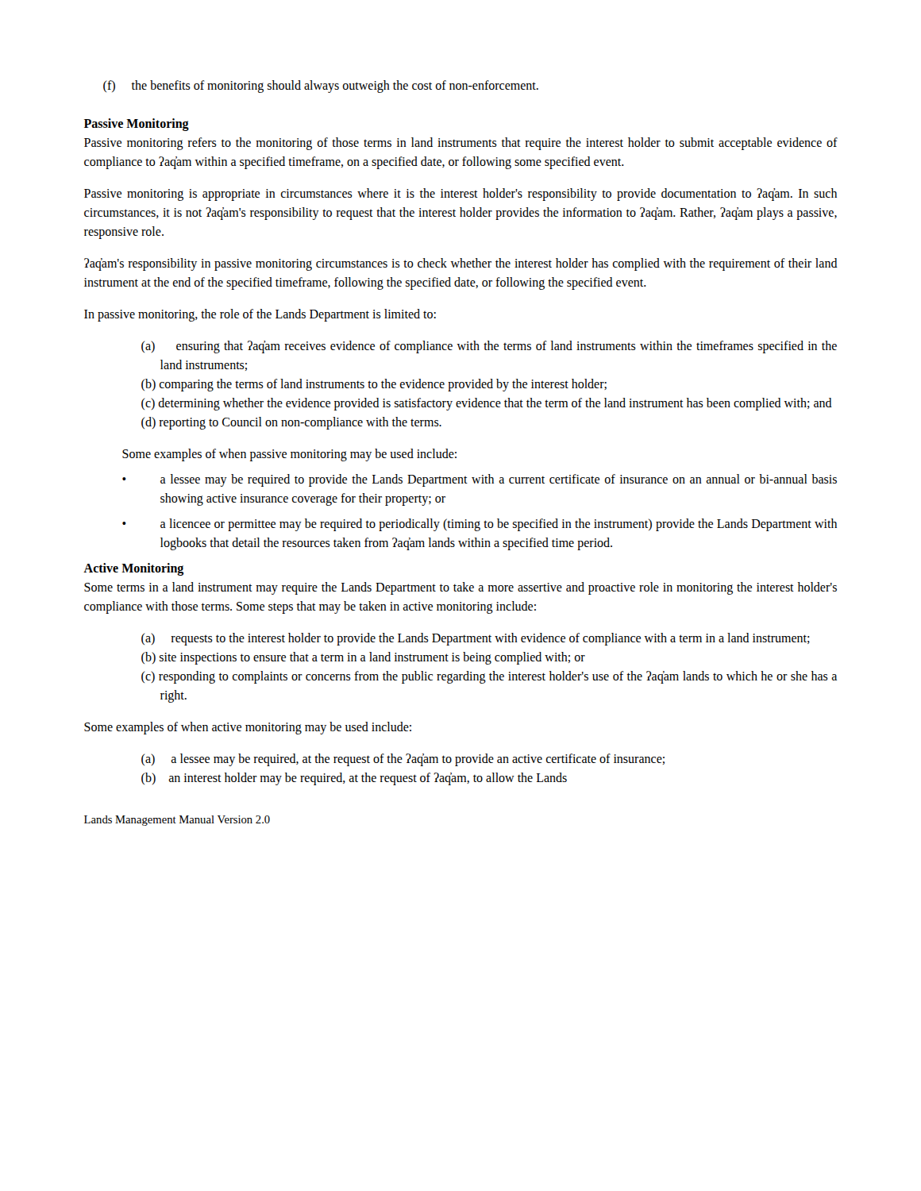(f) the benefits of monitoring should always outweigh the cost of non-enforcement.
Passive Monitoring
Passive monitoring refers to the monitoring of those terms in land instruments that require the interest holder to submit acceptable evidence of compliance to ʔaq̓am within a specified timeframe, on a specified date, or following some specified event.
Passive monitoring is appropriate in circumstances where it is the interest holder's responsibility to provide documentation to ʔaq̓am. In such circumstances, it is not ʔaq̓am's responsibility to request that the interest holder provides the information to ʔaq̓am. Rather, ʔaq̓am plays a passive, responsive role.
ʔaq̓am's responsibility in passive monitoring circumstances is to check whether the interest holder has complied with the requirement of their land instrument at the end of the specified timeframe, following the specified date, or following the specified event.
In passive monitoring, the role of the Lands Department is limited to:
(a) ensuring that ʔaq̓am receives evidence of compliance with the terms of land instruments within the timeframes specified in the land instruments;
(b) comparing the terms of land instruments to the evidence provided by the interest holder;
(c) determining whether the evidence provided is satisfactory evidence that the term of the land instrument has been complied with; and
(d) reporting to Council on non-compliance with the terms.
Some examples of when passive monitoring may be used include:
a lessee may be required to provide the Lands Department with a current certificate of insurance on an annual or bi-annual basis showing active insurance coverage for their property; or
a licencee or permittee may be required to periodically (timing to be specified in the instrument) provide the Lands Department with logbooks that detail the resources taken from ʔaq̓am lands within a specified time period.
Active Monitoring
Some terms in a land instrument may require the Lands Department to take a more assertive and proactive role in monitoring the interest holder's compliance with those terms. Some steps that may be taken in active monitoring include:
(a) requests to the interest holder to provide the Lands Department with evidence of compliance with a term in a land instrument;
(b) site inspections to ensure that a term in a land instrument is being complied with; or
(c) responding to complaints or concerns from the public regarding the interest holder's use of the ʔaq̓am lands to which he or she has a right.
Some examples of when active monitoring may be used include:
(a) a lessee may be required, at the request of the ʔaq̓am to provide an active certificate of insurance;
(b) an interest holder may be required, at the request of ʔaq̓am, to allow the Lands
Lands Management Manual Version 2.0